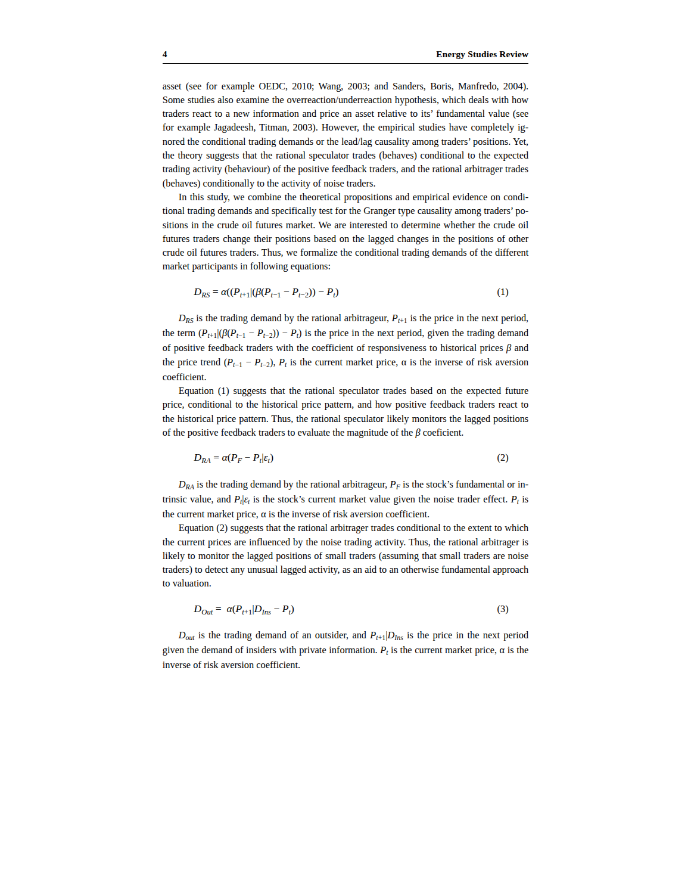4 Energy Studies Review
asset (see for example OEDC, 2010; Wang, 2003; and Sanders, Boris, Manfredo, 2004). Some studies also examine the overreaction/underreaction hypothesis, which deals with how traders react to a new information and price an asset relative to its’ fundamental value (see for example Jagadeesh, Titman, 2003). However, the empirical studies have completely ignored the conditional trading demands or the lead/lag causality among traders’ positions. Yet, the theory suggests that the rational speculator trades (behaves) conditional to the expected trading activity (behaviour) of the positive feedback traders, and the rational arbitrager trades (behaves) conditionally to the activity of noise traders.
In this study, we combine the theoretical propositions and empirical evidence on conditional trading demands and specifically test for the Granger type causality among traders’ positions in the crude oil futures market. We are interested to determine whether the crude oil futures traders change their positions based on the lagged changes in the positions of other crude oil futures traders. Thus, we formalize the conditional trading demands of the different market participants in following equations:
DRS = α((Pt+1|(β(Pt−1 − Pt−2)) − Pt) (1)
DRS is the trading demand by the rational arbitrageur, Pt+1 is the price in the next period, the term (Pt+1|(β(Pt−1 − Pt−2)) − Pt) is the price in the next period, given the trading demand of positive feedback traders with the coefficient of responsiveness to historical prices β and the price trend (Pt−1 − Pt−2), Pt is the current market price, α is the inverse of risk aversion coefficient.
Equation (1) suggests that the rational speculator trades based on the expected future price, conditional to the historical price pattern, and how positive feedback traders react to the historical price pattern. Thus, the rational speculator likely monitors the lagged positions of the positive feedback traders to evaluate the magnitude of the β coeficient.
DRA = α(PF − Pt|εt) (2)
DRA is the trading demand by the rational arbitrageur, PF is the stock’s fundamental or intrinsic value, and Pt|εt is the stock’s current market value given the noise trader effect. Pt is the current market price, α is the inverse of risk aversion coefficient.
Equation (2) suggests that the rational arbitrager trades conditional to the extent to which the current prices are influenced by the noise trading activity. Thus, the rational arbitrager is likely to monitor the lagged positions of small traders (assuming that small traders are noise traders) to detect any unusual lagged activity, as an aid to an otherwise fundamental approach to valuation.
DOut = α(Pt+1|DIns − Pt) (3)
Dout is the trading demand of an outsider, and Pt+1|DIns is the price in the next period given the demand of insiders with private information. Pt is the current market price, α is the inverse of risk aversion coefficient.